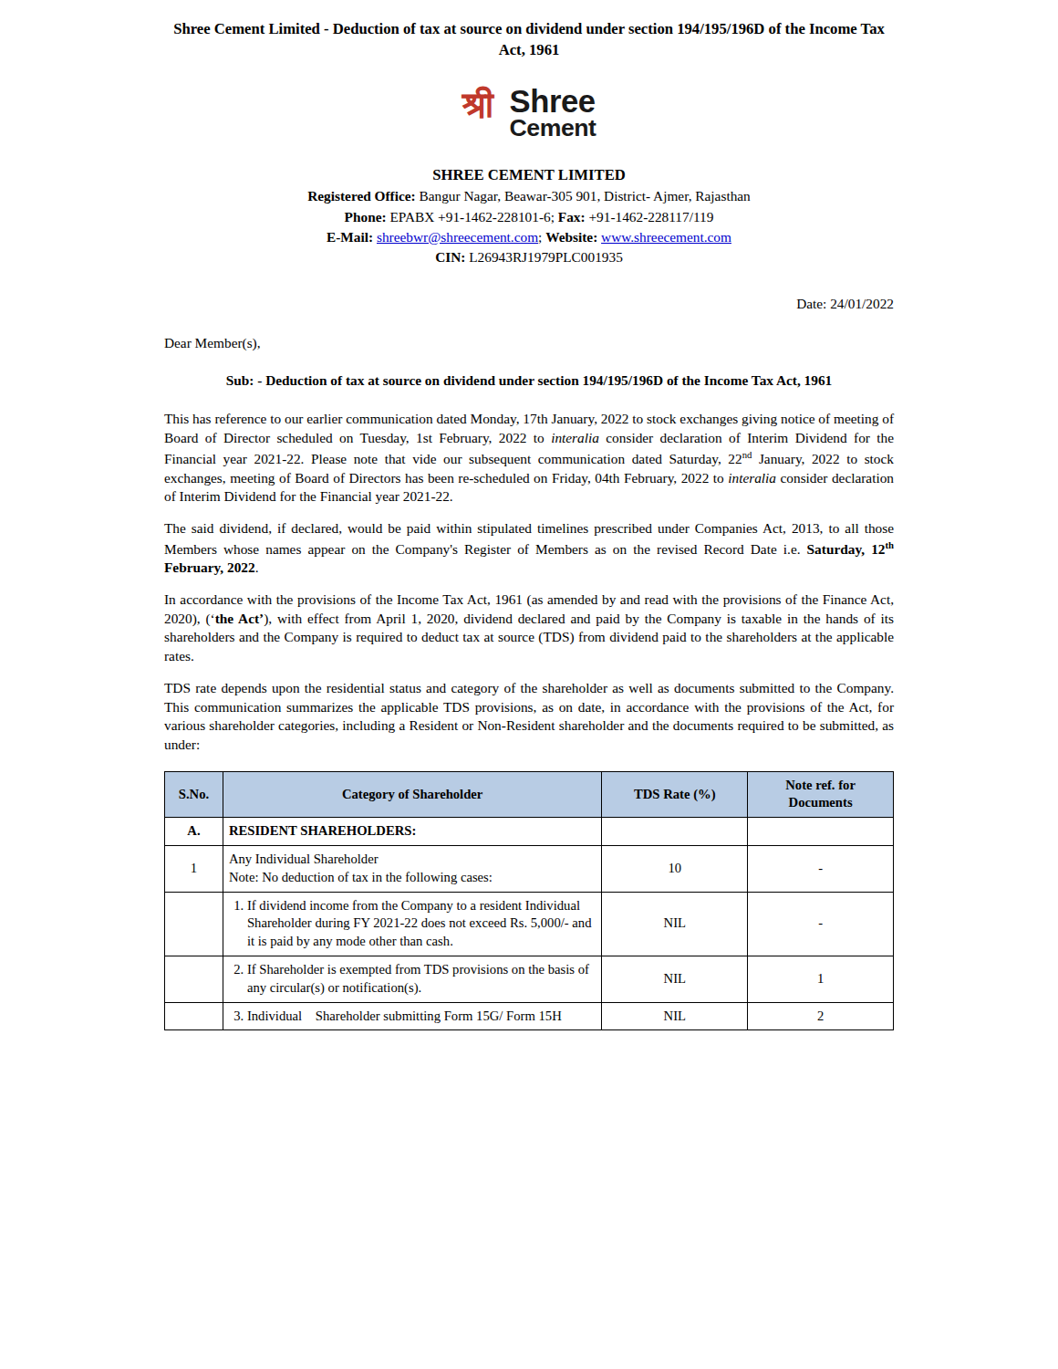Shree Cement Limited - Deduction of tax at source on dividend under section 194/195/196D of the Income Tax Act, 1961
श्री Shree Cement
SHREE CEMENT LIMITED
Registered Office: Bangur Nagar, Beawar-305 901, District- Ajmer, Rajasthan
Phone: EPABX +91-1462-228101-6; Fax: +91-1462-228117/119
E-Mail: shreebwr@shreecement.com; Website: www.shreecement.com
CIN: L26943RJ1979PLC001935
Date: 24/01/2022
Dear Member(s),
Sub: - Deduction of tax at source on dividend under section 194/195/196D of the Income Tax Act, 1961
This has reference to our earlier communication dated Monday, 17th January, 2022 to stock exchanges giving notice of meeting of Board of Director scheduled on Tuesday, 1st February, 2022 to interalia consider declaration of Interim Dividend for the Financial year 2021-22. Please note that vide our subsequent communication dated Saturday, 22nd January, 2022 to stock exchanges, meeting of Board of Directors has been re-scheduled on Friday, 04th February, 2022 to interalia consider declaration of Interim Dividend for the Financial year 2021-22.
The said dividend, if declared, would be paid within stipulated timelines prescribed under Companies Act, 2013, to all those Members whose names appear on the Company's Register of Members as on the revised Record Date i.e. Saturday, 12th February, 2022.
In accordance with the provisions of the Income Tax Act, 1961 (as amended by and read with the provisions of the Finance Act, 2020), (‘the Act’), with effect from April 1, 2020, dividend declared and paid by the Company is taxable in the hands of its shareholders and the Company is required to deduct tax at source (TDS) from dividend paid to the shareholders at the applicable rates.
TDS rate depends upon the residential status and category of the shareholder as well as documents submitted to the Company. This communication summarizes the applicable TDS provisions, as on date, in accordance with the provisions of the Act, for various shareholder categories, including a Resident or Non-Resident shareholder and the documents required to be submitted, as under:
| S.No. | Category of Shareholder | TDS Rate (%) | Note ref. for Documents |
| --- | --- | --- | --- |
| A. | RESIDENT SHAREHOLDERS: | | |
| 1 | Any Individual Shareholder Note: No deduction of tax in the following cases: | 10 | - |
| | If dividend income from the Company to a resident Individual Shareholder during FY 2021-22 does not exceed Rs. 5,000/- and it is paid by any mode other than cash. | NIL | - |
| | If Shareholder is exempted from TDS provisions on the basis of any circular(s) or notification(s). | NIL | 1 |
| | Individual Shareholder submitting Form 15G/ Form 15H | NIL | 2 |